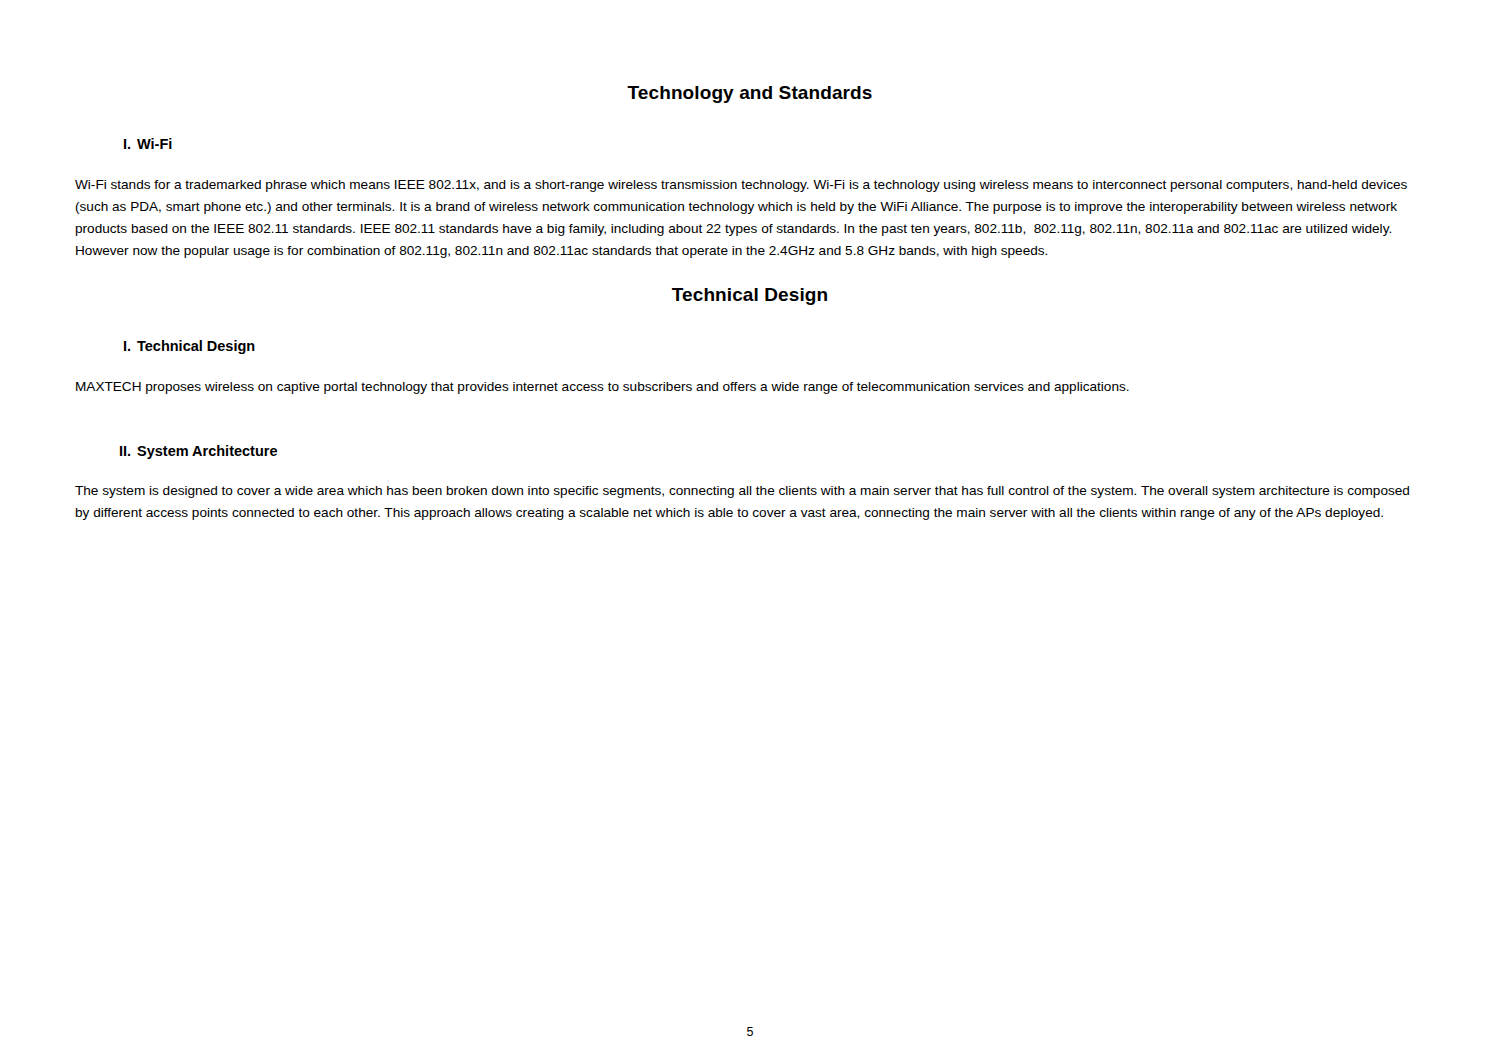Technology and Standards
I.
Wi-Fi
Wi-Fi stands for a trademarked phrase which means IEEE 802.11x, and is a short-range wireless transmission technology. Wi-Fi is a technology using wireless means to interconnect personal computers, hand-held devices (such as PDA, smart phone etc.) and other terminals. It is a brand of wireless network communication technology which is held by the WiFi Alliance. The purpose is to improve the interoperability between wireless network products based on the IEEE 802.11 standards. IEEE 802.11 standards have a big family, including about 22 types of standards. In the past ten years, 802.11b, 802.11g, 802.11n, 802.11a and 802.11ac are utilized widely. However now the popular usage is for combination of 802.11g, 802.11n and 802.11ac standards that operate in the 2.4GHz and 5.8 GHz bands, with high speeds.
Technical Design
I.
Technical Design
MAXTECH proposes wireless on captive portal technology that provides internet access to subscribers and offers a wide range of telecommunication services and applications.
II.
System Architecture
The system is designed to cover a wide area which has been broken down into specific segments, connecting all the clients with a main server that has full control of the system. The overall system architecture is composed by different access points connected to each other. This approach allows creating a scalable net which is able to cover a vast area, connecting the main server with all the clients within range of any of the APs deployed.
5